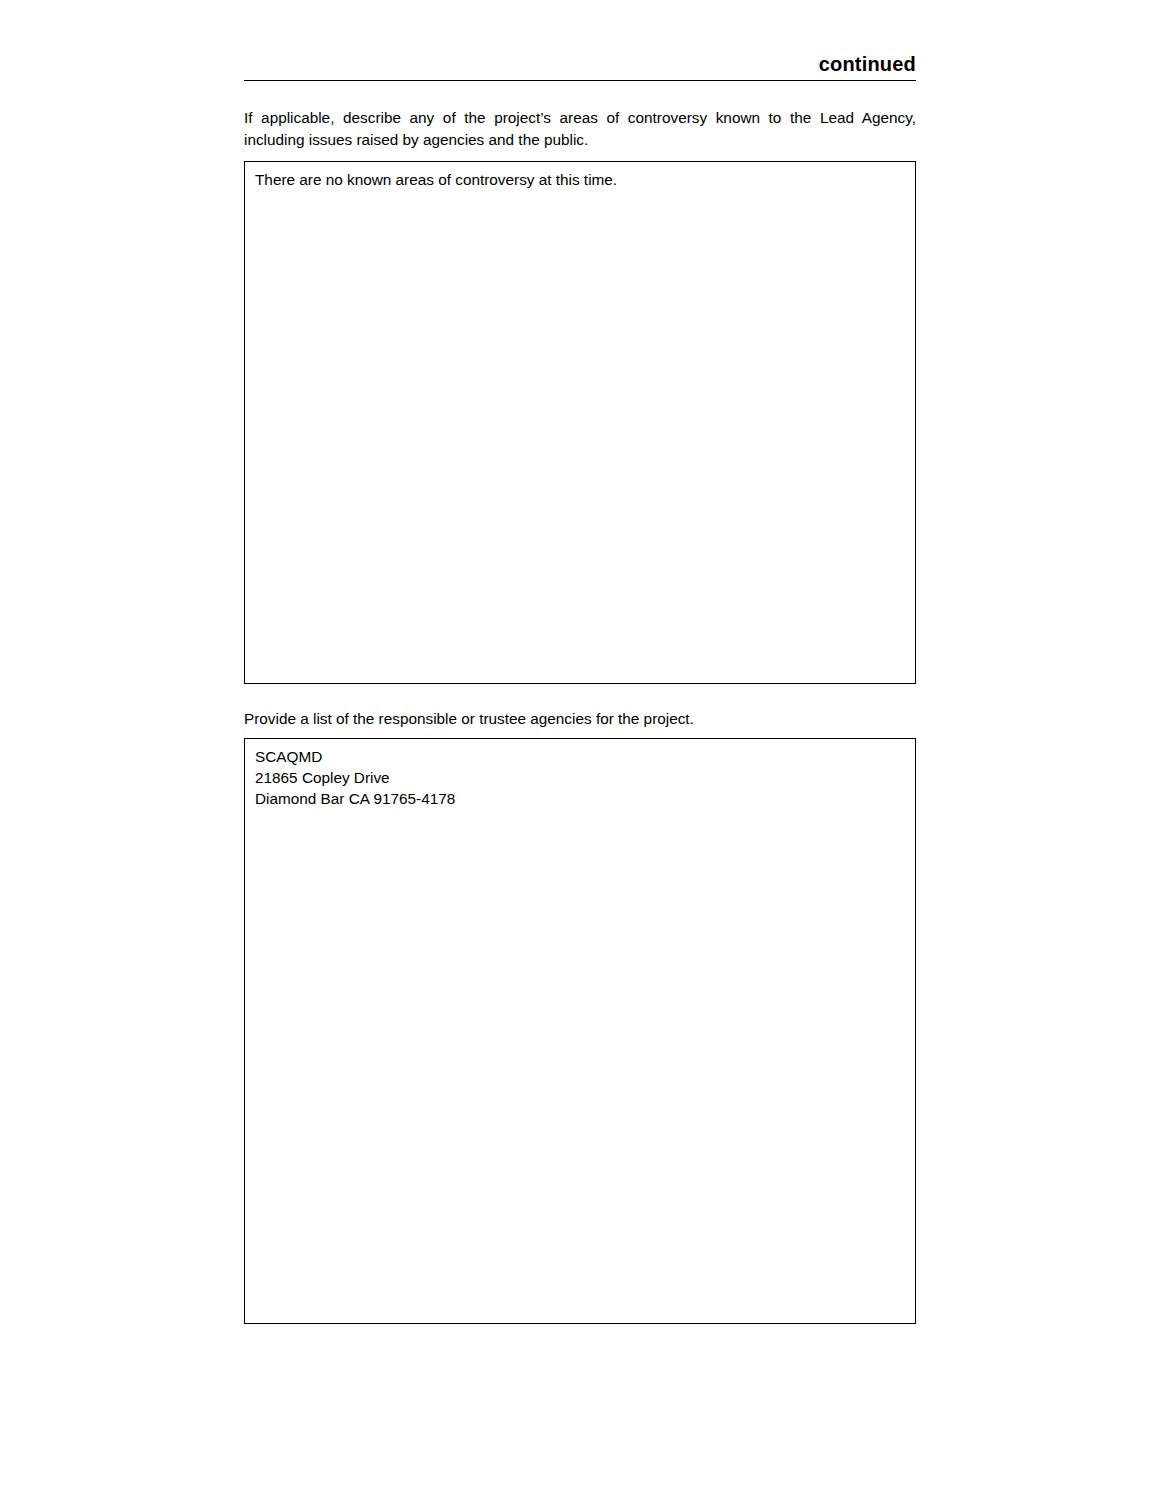continued
If applicable, describe any of the project’s areas of controversy known to the Lead Agency, including issues raised by agencies and the public.
There are no known areas of controversy at this time.
Provide a list of the responsible or trustee agencies for the project.
SCAQMD 21865 Copley Drive Diamond Bar CA 91765-4178